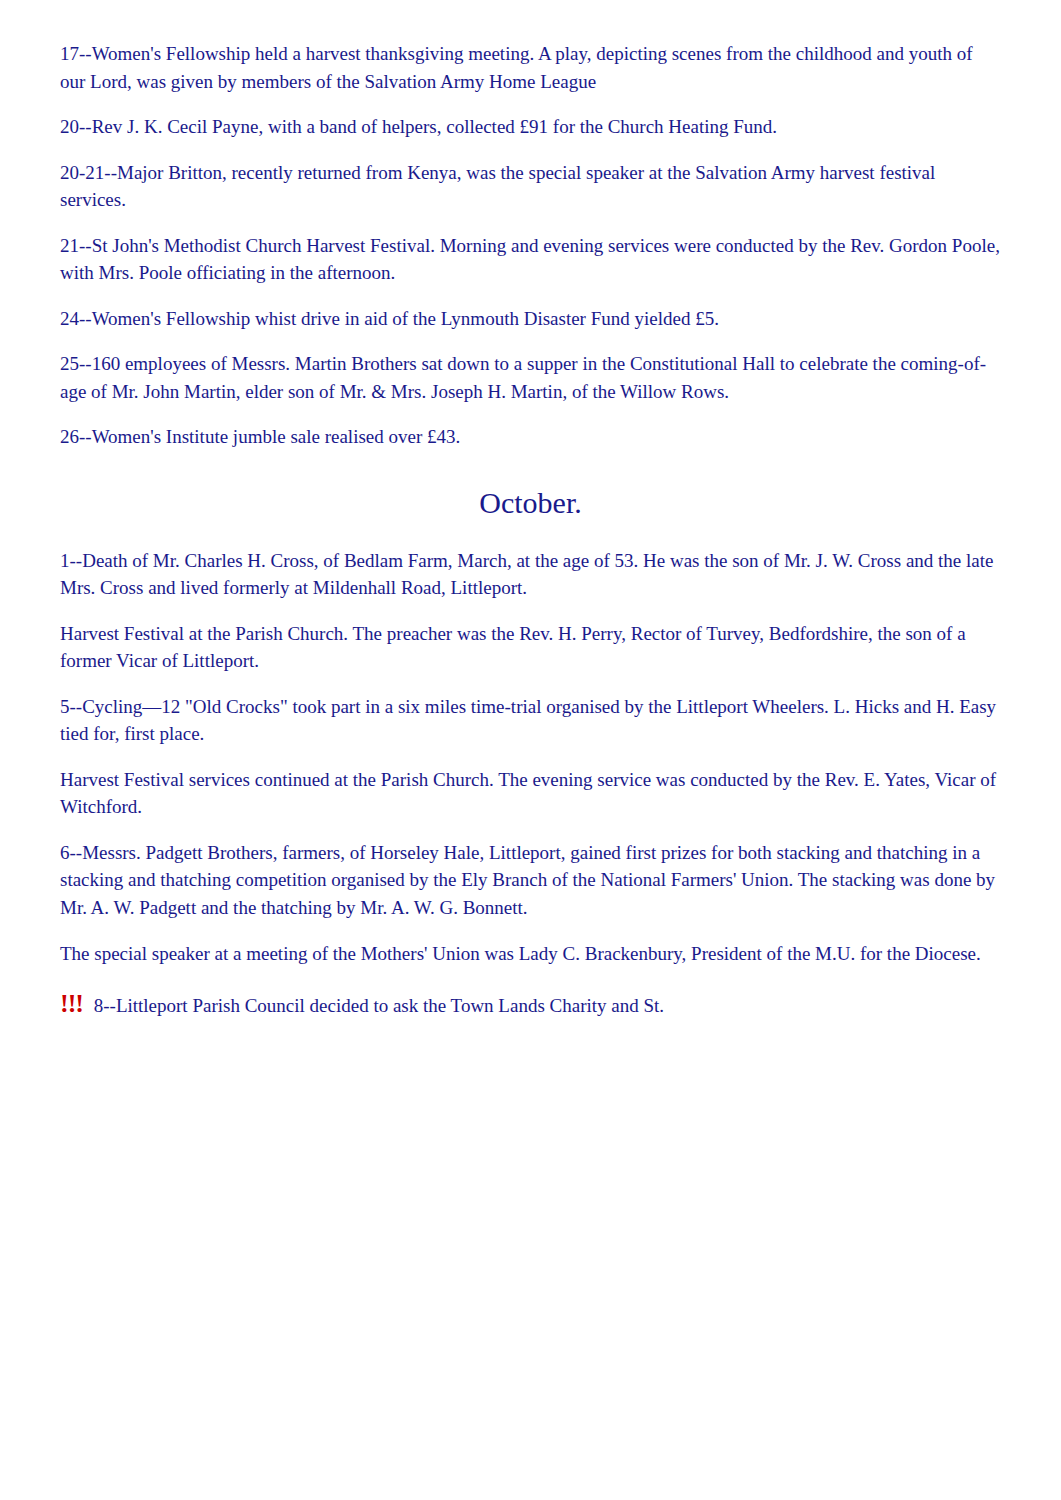17--Women's Fellowship held a harvest thanksgiving meeting. A play, depicting scenes from the childhood and youth of our Lord, was given by members of the Salvation Army Home League
20--Rev J. K. Cecil Payne, with a band of helpers, collected £91 for the Church Heating Fund.
20-21--Major Britton, recently returned from Kenya, was the special speaker at the Salvation Army harvest festival services.
21--St John's Methodist Church Harvest Festival. Morning and evening services were conducted by the Rev. Gordon Poole, with Mrs. Poole officiating in the afternoon.
24--Women's Fellowship whist drive in aid of the Lynmouth Disaster Fund yielded £5.
25--160 employees of Messrs. Martin Brothers sat down to a supper in the Constitutional Hall to celebrate the coming-of-age of Mr. John Martin, elder son of Mr. & Mrs. Joseph H. Martin, of the Willow Rows.
26--Women's Institute jumble sale realised over £43.
October.
1--Death of Mr. Charles H. Cross, of Bedlam Farm, March, at the age of 53. He was the son of Mr. J. W. Cross and the late Mrs. Cross and lived formerly at Mildenhall Road, Littleport.
Harvest Festival at the Parish Church. The preacher was the Rev. H. Perry, Rector of Turvey, Bedfordshire, the son of a former Vicar of Littleport.
5--Cycling—12 "Old Crocks" took part in a six miles time-trial organised by the Littleport Wheelers. L. Hicks and H. Easy tied for, first place.
Harvest Festival services continued at the Parish Church. The evening service was conducted by the Rev. E. Yates, Vicar of Witchford.
6--Messrs. Padgett Brothers, farmers, of Horseley Hale, Littleport, gained first prizes for both stacking and thatching in a stacking and thatching competition organised by the Ely Branch of the National Farmers' Union. The stacking was done by Mr. A. W. Padgett and the thatching by Mr. A. W. G. Bonnett.
The special speaker at a meeting of the Mothers' Union was Lady C. Brackenbury, President of the M.U. for the Diocese.
!!! 8--Littleport Parish Council decided to ask the Town Lands Charity and St.